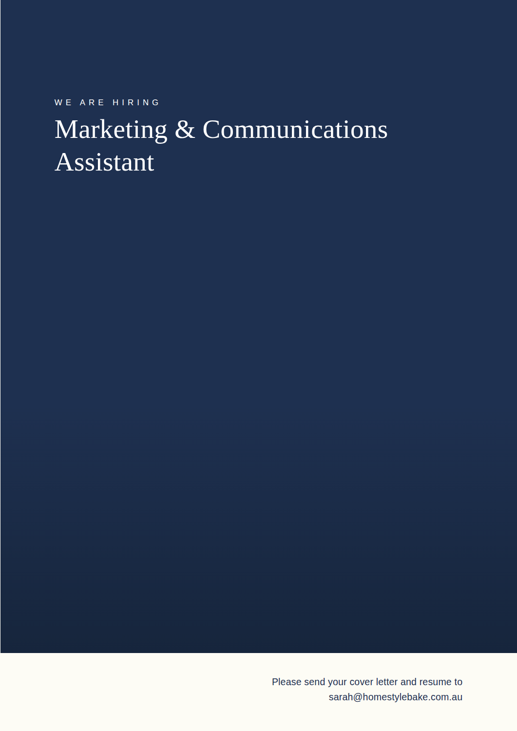We are hiring
Marketing & Communications Assistant
Please send your cover letter and resume to
sarah@homestylebake.com.au